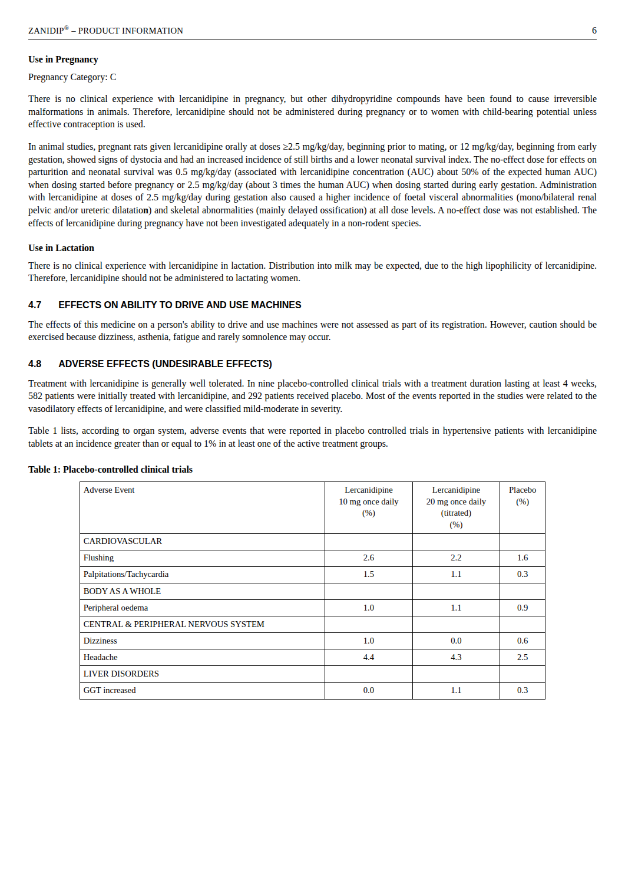ZANIDIP® – PRODUCT INFORMATION 6
Use in Pregnancy
Pregnancy Category: C
There is no clinical experience with lercanidipine in pregnancy, but other dihydropyridine compounds have been found to cause irreversible malformations in animals. Therefore, lercanidipine should not be administered during pregnancy or to women with child-bearing potential unless effective contraception is used.
In animal studies, pregnant rats given lercanidipine orally at doses ≥2.5 mg/kg/day, beginning prior to mating, or 12 mg/kg/day, beginning from early gestation, showed signs of dystocia and had an increased incidence of still births and a lower neonatal survival index. The no-effect dose for effects on parturition and neonatal survival was 0.5 mg/kg/day (associated with lercanidipine concentration (AUC) about 50% of the expected human AUC) when dosing started before pregnancy or 2.5 mg/kg/day (about 3 times the human AUC) when dosing started during early gestation. Administration with lercanidipine at doses of 2.5 mg/kg/day during gestation also caused a higher incidence of foetal visceral abnormalities (mono/bilateral renal pelvic and/or ureteric dilatation) and skeletal abnormalities (mainly delayed ossification) at all dose levels. A no-effect dose was not established. The effects of lercanidipine during pregnancy have not been investigated adequately in a non-rodent species.
Use in Lactation
There is no clinical experience with lercanidipine in lactation. Distribution into milk may be expected, due to the high lipophilicity of lercanidipine. Therefore, lercanidipine should not be administered to lactating women.
4.7 EFFECTS ON ABILITY TO DRIVE AND USE MACHINES
The effects of this medicine on a person's ability to drive and use machines were not assessed as part of its registration. However, caution should be exercised because dizziness, asthenia, fatigue and rarely somnolence may occur.
4.8 ADVERSE EFFECTS (UNDESIRABLE EFFECTS)
Treatment with lercanidipine is generally well tolerated. In nine placebo-controlled clinical trials with a treatment duration lasting at least 4 weeks, 582 patients were initially treated with lercanidipine, and 292 patients received placebo. Most of the events reported in the studies were related to the vasodilatory effects of lercanidipine, and were classified mild-moderate in severity.
Table 1 lists, according to organ system, adverse events that were reported in placebo controlled trials in hypertensive patients with lercanidipine tablets at an incidence greater than or equal to 1% in at least one of the active treatment groups.
Table 1: Placebo-controlled clinical trials
| Adverse Event | Lercanidipine 10 mg once daily (%) | Lercanidipine 20 mg once daily (titrated) (%) | Placebo (%) |
| --- | --- | --- | --- |
| CARDIOVASCULAR | | | |
| Flushing | 2.6 | 2.2 | 1.6 |
| Palpitations/Tachycardia | 1.5 | 1.1 | 0.3 |
| BODY AS A WHOLE | | | |
| Peripheral oedema | 1.0 | 1.1 | 0.9 |
| CENTRAL & PERIPHERAL NERVOUS SYSTEM | | | |
| Dizziness | 1.0 | 0.0 | 0.6 |
| Headache | 4.4 | 4.3 | 2.5 |
| LIVER DISORDERS | | | |
| GGT increased | 0.0 | 1.1 | 0.3 |